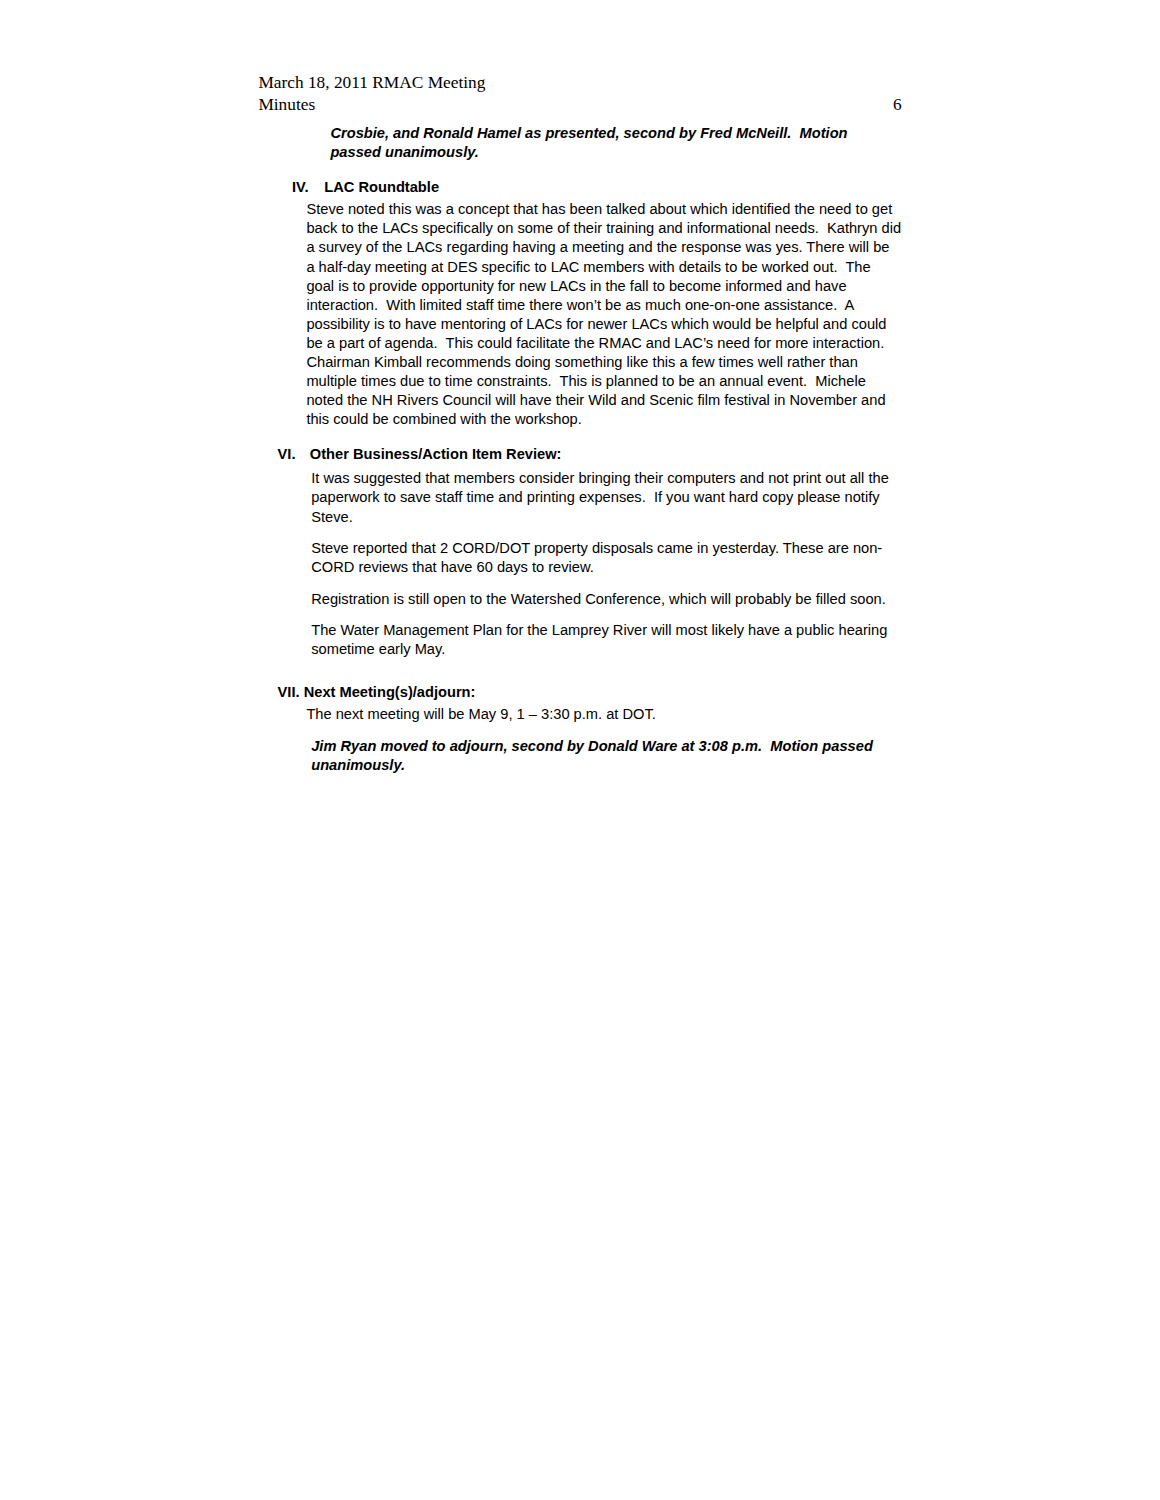March 18, 2011 RMAC Meeting
Minutes6
Crosbie, and Ronald Hamel as presented, second by Fred McNeill. Motion passed unanimously.
IV. LAC Roundtable
Steve noted this was a concept that has been talked about which identified the need to get back to the LACs specifically on some of their training and informational needs. Kathryn did a survey of the LACs regarding having a meeting and the response was yes. There will be a half-day meeting at DES specific to LAC members with details to be worked out. The goal is to provide opportunity for new LACs in the fall to become informed and have interaction. With limited staff time there won’t be as much one-on-one assistance. A possibility is to have mentoring of LACs for newer LACs which would be helpful and could be a part of agenda. This could facilitate the RMAC and LAC’s need for more interaction. Chairman Kimball recommends doing something like this a few times well rather than multiple times due to time constraints. This is planned to be an annual event. Michele noted the NH Rivers Council will have their Wild and Scenic film festival in November and this could be combined with the workshop.
VI. Other Business/Action Item Review:
It was suggested that members consider bringing their computers and not print out all the paperwork to save staff time and printing expenses. If you want hard copy please notify Steve.
Steve reported that 2 CORD/DOT property disposals came in yesterday. These are non-CORD reviews that have 60 days to review.
Registration is still open to the Watershed Conference, which will probably be filled soon.
The Water Management Plan for the Lamprey River will most likely have a public hearing sometime early May.
VII. Next Meeting(s)/adjourn:
The next meeting will be May 9, 1 – 3:30 p.m. at DOT.
Jim Ryan moved to adjourn, second by Donald Ware at 3:08 p.m. Motion passed unanimously.